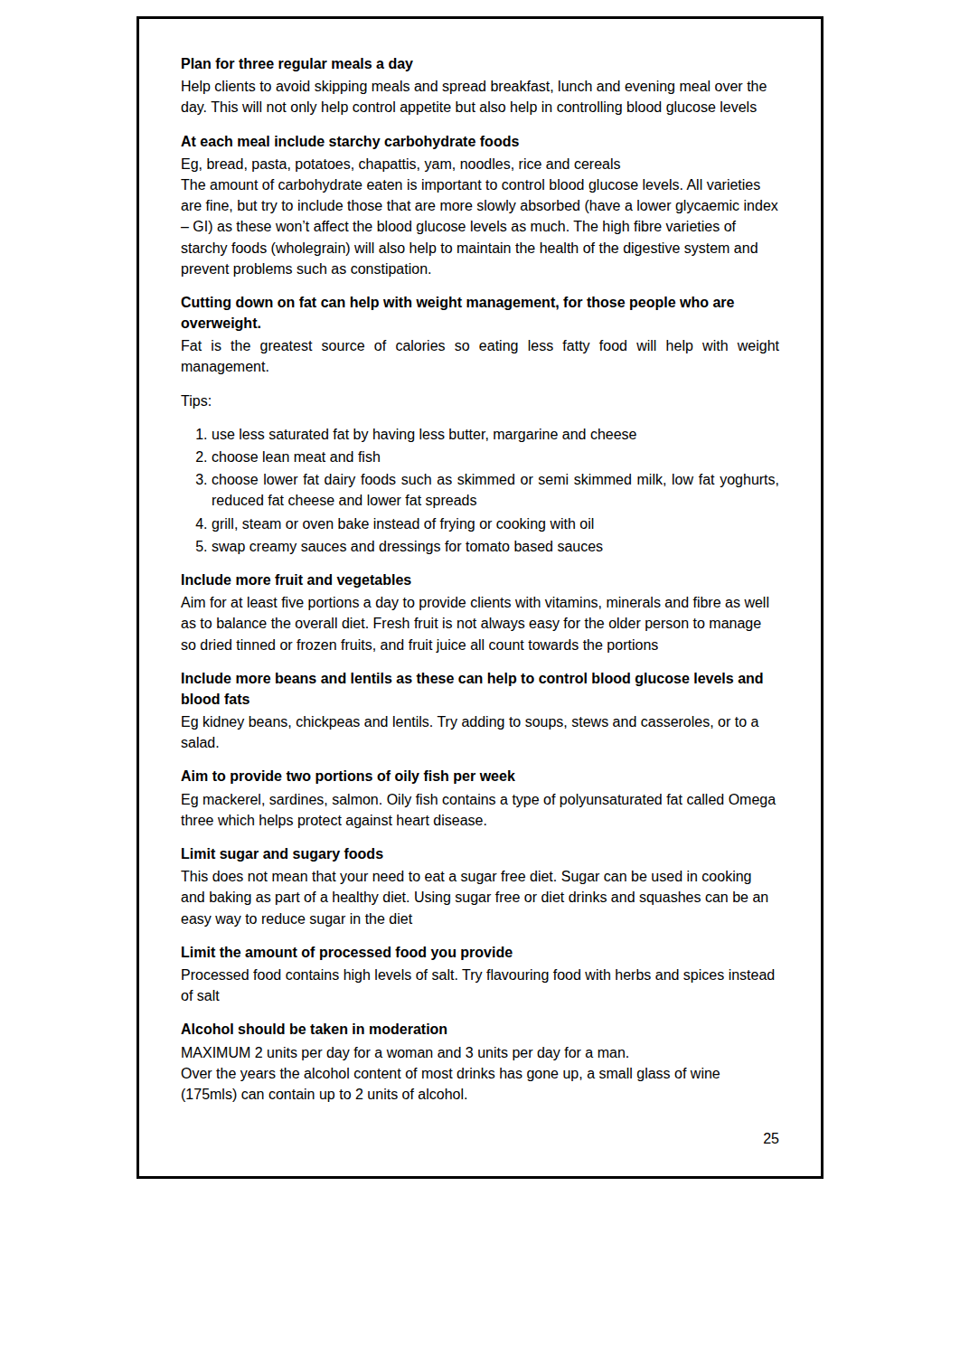Plan for three regular meals a day
Help clients to avoid skipping meals and spread breakfast, lunch and evening meal over the day. This will not only help control appetite but also help in controlling blood glucose levels
At each meal include starchy carbohydrate foods
Eg, bread, pasta, potatoes, chapattis, yam, noodles, rice and cereals
The amount of carbohydrate eaten is important to control blood glucose levels. All varieties are fine, but try to include those that are more slowly absorbed (have a lower glycaemic index – GI) as these won’t affect the blood glucose levels as much. The high fibre varieties of starchy foods (wholegrain) will also help to maintain the health of the digestive system and prevent problems such as constipation.
Cutting down on fat can help with weight management, for those people who are overweight.
Fat is the greatest source of calories so eating less fatty food will help with weight management.
Tips:
use less saturated fat by having less butter, margarine and cheese
choose lean meat and fish
choose lower fat dairy foods such as skimmed or semi skimmed milk, low fat yoghurts, reduced fat cheese and lower fat spreads
grill, steam or oven bake instead of frying or cooking with oil
swap creamy sauces and dressings for tomato based sauces
Include more fruit and vegetables
Aim for at least five portions a day to provide clients with vitamins, minerals and fibre as well as to balance the overall diet. Fresh fruit is not always easy for the older person to manage so dried tinned or frozen fruits, and fruit juice all count towards the portions
Include more beans and lentils as these can help to control blood glucose levels and blood fats
Eg kidney beans, chickpeas and lentils. Try adding to soups, stews and casseroles, or to a salad.
Aim to provide two portions of oily fish per week
Eg mackerel, sardines, salmon. Oily fish contains a type of polyunsaturated fat called Omega three which helps protect against heart disease.
Limit sugar and sugary foods
This does not mean that your need to eat a sugar free diet. Sugar can be used in cooking and baking as part of a healthy diet. Using sugar free or diet drinks and squashes can be an easy way to reduce sugar in the diet
Limit the amount of processed food you provide
Processed food contains high levels of salt. Try flavouring food with herbs and spices instead of salt
Alcohol should be taken in moderation
MAXIMUM 2 units per day for a woman and 3 units per day for a man.
Over the years the alcohol content of most drinks has gone up, a small glass of wine (175mls) can contain up to 2 units of alcohol.
25